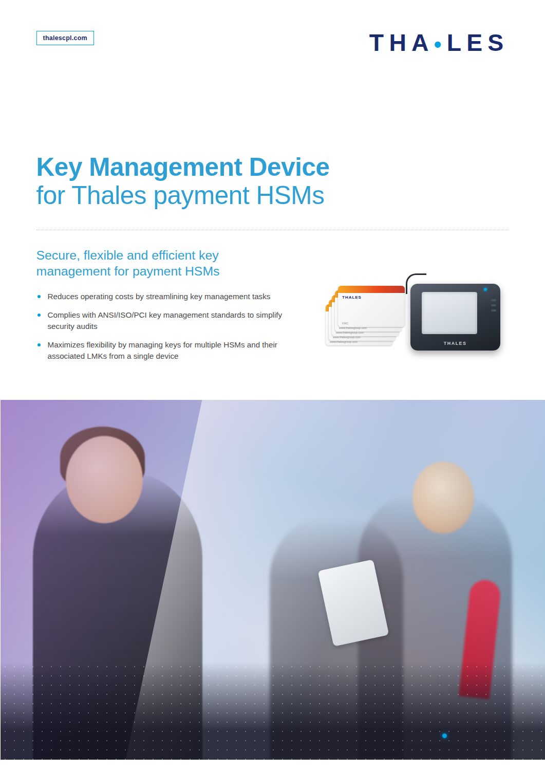thalescpl.com
THA•LES
Key Management Device for Thales payment HSMs
Secure, flexible and efficient key
management for payment HSMs
Reduces operating costs by streamlining key management tasks
Complies with ANSI/ISO/PCI key management standards to simplify security audits
Maximizes flexibility by managing keys for multiple HSMs and their associated LMKs from a single device
THALES
www.thalesgroup.com
THALES
www.thalesgroup.com
THALES
www.thalesgroup.com
THALES
www.thalesgroup.com
THALES
KMC
THALES